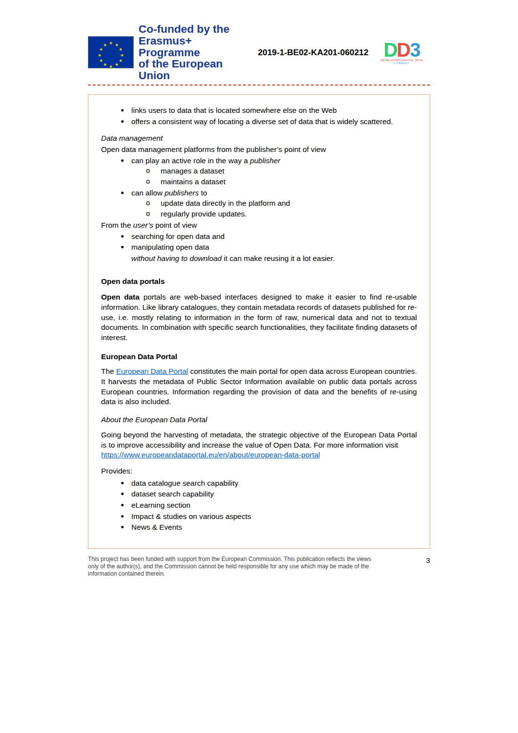★ ★ ★ ★ ★ ★ ★ ★ ★ ★ ★ ★
Co-funded by the
Erasmus+ Programme
of the European Union
2019-1-BE02-KA201-060212
DD 3
DEVELOPING DIGITAL DATA LITERACY
links users to data that is located somewhere else on the Web
offers a consistent way of locating a diverse set of data that is widely scattered.
Data management
Open data management platforms from the publisher’s point of view
can play an active role in the way a publisher
manages a dataset
maintains a dataset
can allow publishers to
update data directly in the platform and
regularly provide updates.
From the user’s point of view
searching for open data and
manipulating open data
without having to download it can make reusing it a lot easier.
Open data portals
Open data portals are web-based interfaces designed to make it easier to find re-usable information. Like library catalogues, they contain metadata records of datasets published for re-use, i.e. mostly relating to information in the form of raw, numerical data and not to textual documents. In combination with specific search functionalities, they facilitate finding datasets of interest.
European Data Portal
The European Data Portal constitutes the main portal for open data across European countries. It harvests the metadata of Public Sector Information available on public data portals across European countries. Information regarding the provision of data and the benefits of re-using data is also included.
About the European Data Portal
Going beyond the harvesting of metadata, the strategic objective of the European Data Portal is to improve accessibility and increase the value of Open Data. For more information visit
https://www.europeandataportal.eu/en/about/european-data-portal
Provides:
data catalogue search capability
dataset search capability
eLearning section
Impact & studies on various aspects
News & Events
This project has been funded with support from the European Commission. This publication reflects the views only of the author(s), and the Commission cannot be held responsible for any use which may be made of the information contained therein.
3